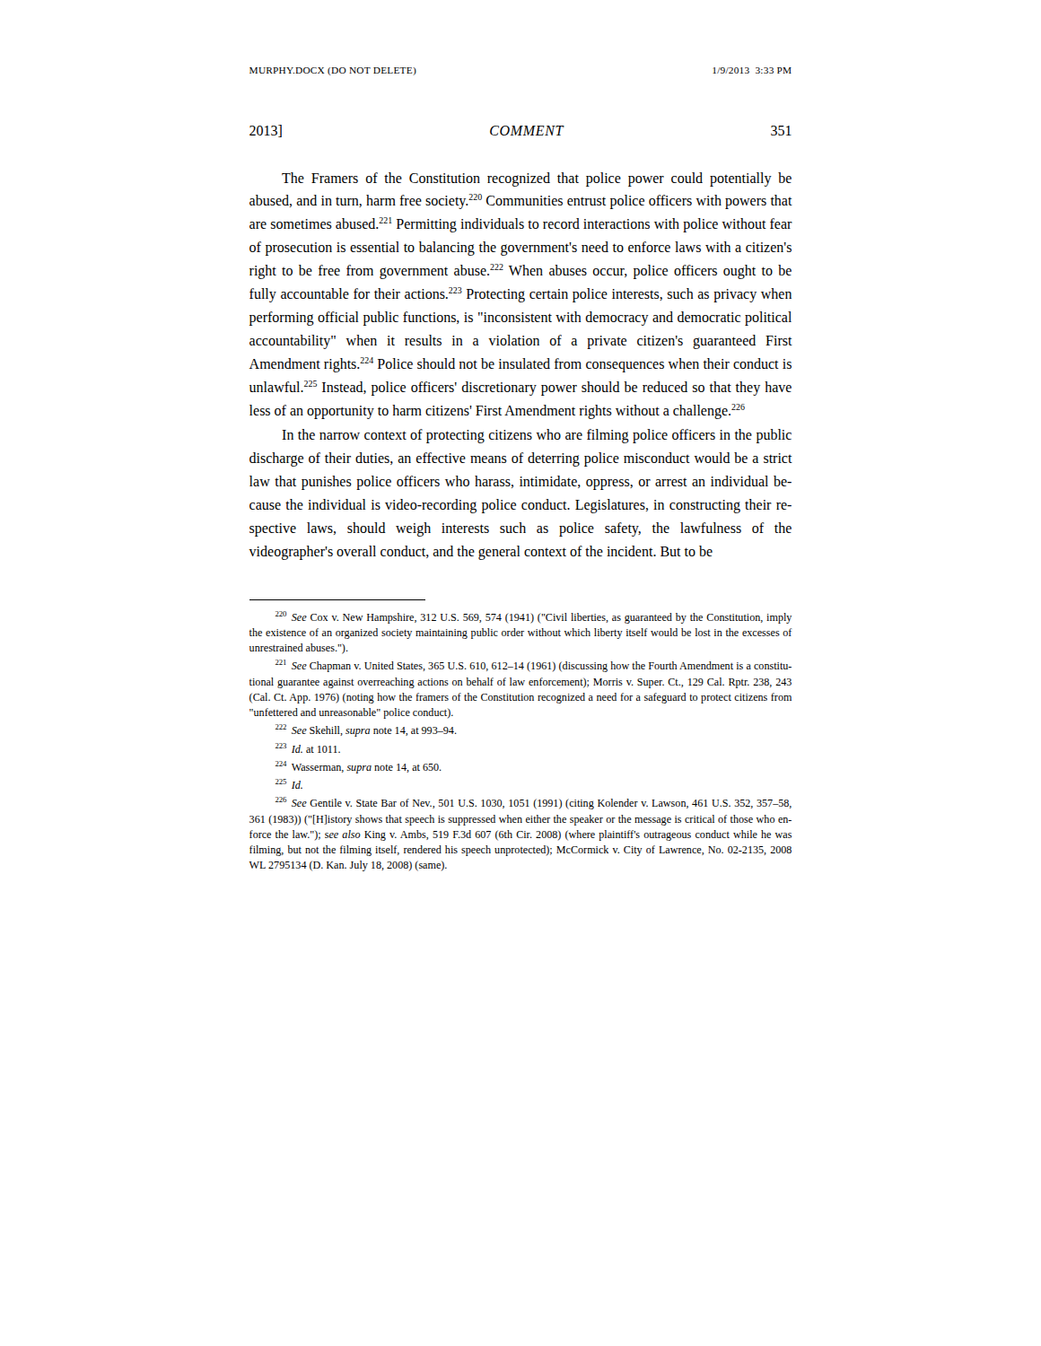Murphy.docx (Do Not Delete) 1/9/2013 3:33 PM
2013] COMMENT 351
The Framers of the Constitution recognized that police power could potentially be abused, and in turn, harm free society.220 Communities entrust police officers with powers that are sometimes abused.221 Permitting individuals to record interactions with police without fear of prosecution is essential to balancing the government's need to enforce laws with a citizen's right to be free from government abuse.222 When abuses occur, police officers ought to be fully accountable for their actions.223 Protecting certain police interests, such as privacy when performing official public functions, is "inconsistent with democracy and democratic political accountability" when it results in a violation of a private citizen's guaranteed First Amendment rights.224 Police should not be insulated from consequences when their conduct is unlawful.225 Instead, police officers' discretionary power should be reduced so that they have less of an opportunity to harm citizens' First Amendment rights without a challenge.226
In the narrow context of protecting citizens who are filming police officers in the public discharge of their duties, an effective means of deterring police misconduct would be a strict law that punishes police officers who harass, intimidate, oppress, or arrest an individual because the individual is video-recording police conduct. Legislatures, in constructing their respective laws, should weigh interests such as police safety, the lawfulness of the videographer's overall conduct, and the general context of the incident. But to be
220 See Cox v. New Hampshire, 312 U.S. 569, 574 (1941) ("Civil liberties, as guaranteed by the Constitution, imply the existence of an organized society maintaining public order without which liberty itself would be lost in the excesses of unrestrained abuses.").
221 See Chapman v. United States, 365 U.S. 610, 612–14 (1961) (discussing how the Fourth Amendment is a constitutional guarantee against overreaching actions on behalf of law enforcement); Morris v. Super. Ct., 129 Cal. Rptr. 238, 243 (Cal. Ct. App. 1976) (noting how the framers of the Constitution recognized a need for a safeguard to protect citizens from "unfettered and unreasonable" police conduct).
222 See Skehill, supra note 14, at 993–94.
223 Id. at 1011.
224 Wasserman, supra note 14, at 650.
225 Id.
226 See Gentile v. State Bar of Nev., 501 U.S. 1030, 1051 (1991) (citing Kolender v. Lawson, 461 U.S. 352, 357–58, 361 (1983)) ("[H]istory shows that speech is suppressed when either the speaker or the message is critical of those who enforce the law."); see also King v. Ambs, 519 F.3d 607 (6th Cir. 2008) (where plaintiff's outrageous conduct while he was filming, but not the filming itself, rendered his speech unprotected); McCormick v. City of Lawrence, No. 02-2135, 2008 WL 2795134 (D. Kan. July 18, 2008) (same).